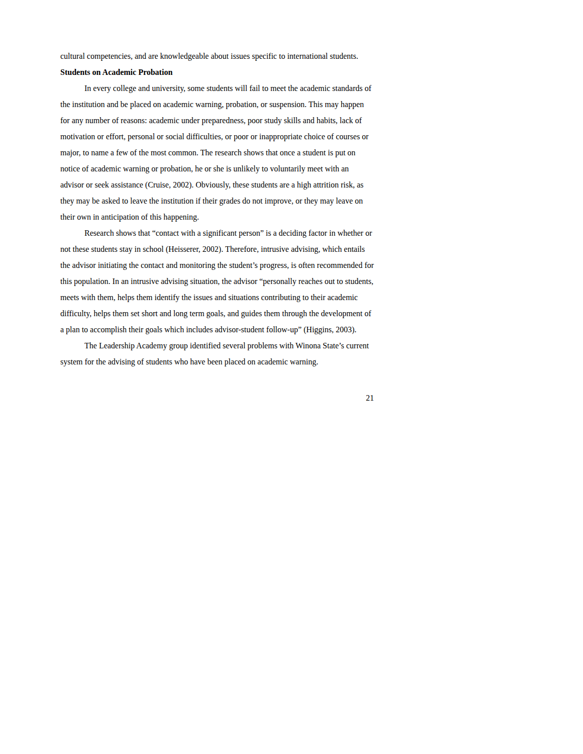cultural competencies, and are knowledgeable about issues specific to international students.
Students on Academic Probation
In every college and university, some students will fail to meet the academic standards of the institution and be placed on academic warning, probation, or suspension. This may happen for any number of reasons: academic under preparedness, poor study skills and habits, lack of motivation or effort, personal or social difficulties, or poor or inappropriate choice of courses or major, to name a few of the most common. The research shows that once a student is put on notice of academic warning or probation, he or she is unlikely to voluntarily meet with an advisor or seek assistance (Cruise, 2002). Obviously, these students are a high attrition risk, as they may be asked to leave the institution if their grades do not improve, or they may leave on their own in anticipation of this happening.
Research shows that “contact with a significant person” is a deciding factor in whether or not these students stay in school (Heisserer, 2002). Therefore, intrusive advising, which entails the advisor initiating the contact and monitoring the student’s progress, is often recommended for this population. In an intrusive advising situation, the advisor “personally reaches out to students, meets with them, helps them identify the issues and situations contributing to their academic difficulty, helps them set short and long term goals, and guides them through the development of a plan to accomplish their goals which includes advisor-student follow-up” (Higgins, 2003).
The Leadership Academy group identified several problems with Winona State’s current system for the advising of students who have been placed on academic warning.
21